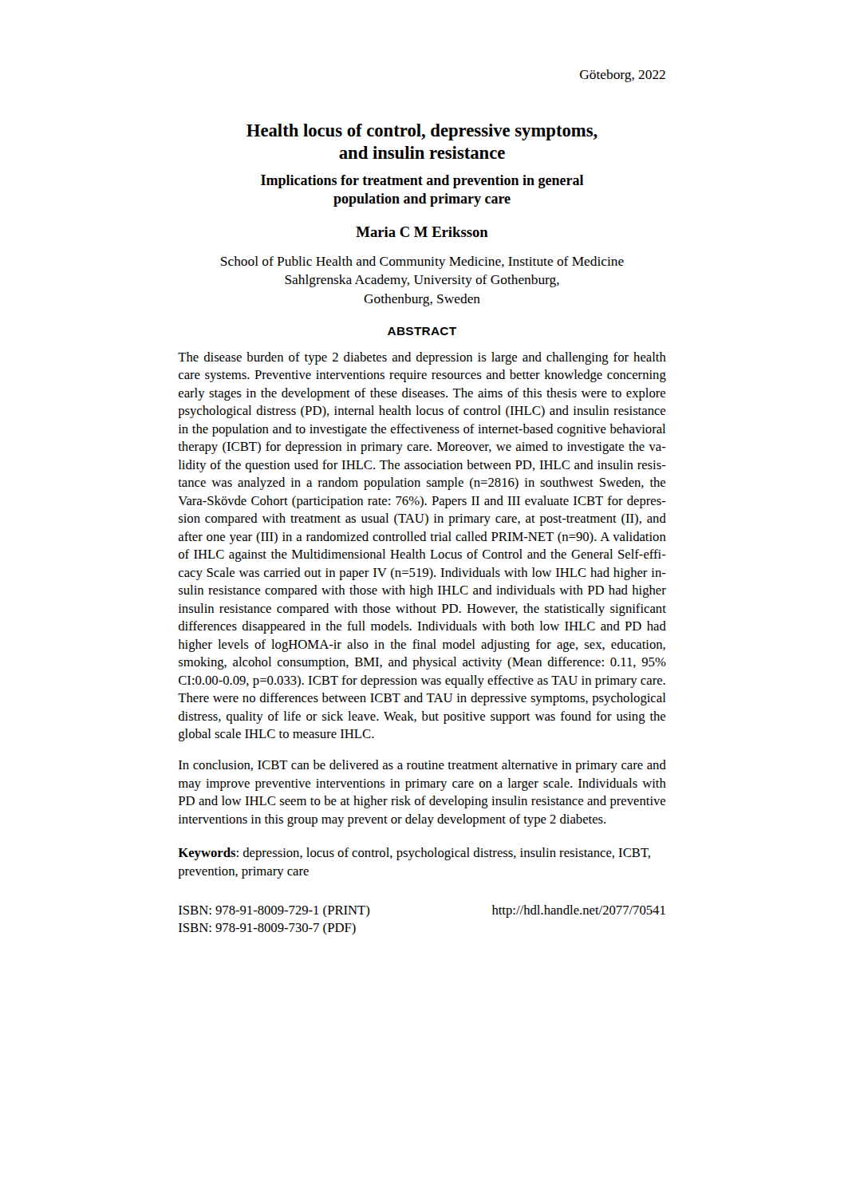Göteborg, 2022
Health locus of control, depressive symptoms,
and insulin resistance
Implications for treatment and prevention in general
population and primary care
Maria C M Eriksson
School of Public Health and Community Medicine, Institute of Medicine
Sahlgrenska Academy, University of Gothenburg,
Gothenburg, Sweden
ABSTRACT
The disease burden of type 2 diabetes and depression is large and challenging for health care systems. Preventive interventions require resources and better knowledge concerning early stages in the development of these diseases. The aims of this thesis were to explore psychological distress (PD), internal health locus of control (IHLC) and insulin resistance in the population and to investigate the effectiveness of internet-based cognitive behavioral therapy (ICBT) for depression in primary care. Moreover, we aimed to investigate the validity of the question used for IHLC. The association between PD, IHLC and insulin resistance was analyzed in a random population sample (n=2816) in southwest Sweden, the Vara-Skövde Cohort (participation rate: 76%). Papers II and III evaluate ICBT for depression compared with treatment as usual (TAU) in primary care, at post-treatment (II), and after one year (III) in a randomized controlled trial called PRIM-NET (n=90). A validation of IHLC against the Multidimensional Health Locus of Control and the General Self-efficacy Scale was carried out in paper IV (n=519). Individuals with low IHLC had higher insulin resistance compared with those with high IHLC and individuals with PD had higher insulin resistance compared with those without PD. However, the statistically significant differences disappeared in the full models. Individuals with both low IHLC and PD had higher levels of logHOMA-ir also in the final model adjusting for age, sex, education, smoking, alcohol consumption, BMI, and physical activity (Mean difference: 0.11, 95% CI:0.00-0.09, p=0.033). ICBT for depression was equally effective as TAU in primary care. There were no differences between ICBT and TAU in depressive symptoms, psychological distress, quality of life or sick leave. Weak, but positive support was found for using the global scale IHLC to measure IHLC.
In conclusion, ICBT can be delivered as a routine treatment alternative in primary care and may improve preventive interventions in primary care on a larger scale. Individuals with PD and low IHLC seem to be at higher risk of developing insulin resistance and preventive interventions in this group may prevent or delay development of type 2 diabetes.
Keywords: depression, locus of control, psychological distress, insulin resistance, ICBT, prevention, primary care
ISBN: 978-91-8009-729-1 (PRINT)
ISBN: 978-91-8009-730-7 (PDF)
http://hdl.handle.net/2077/70541